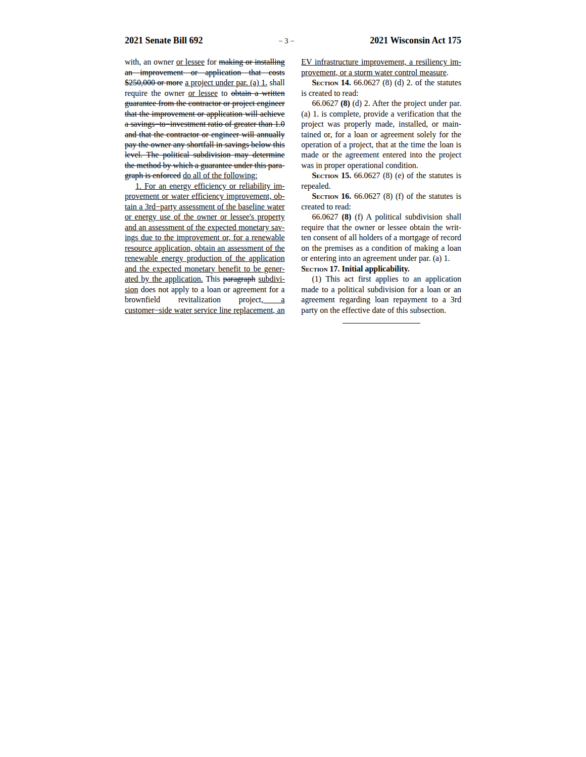2021 Senate Bill 692
− 3 −
2021 Wisconsin Act 175
with, an owner or lessee for making or installing an improvement or application that costs $250,000 or more a project under par. (a) 1. shall require the owner or lessee to obtain a written guarantee from the contractor or project engineer that the improvement or application will achieve a savings−to−investment ratio of greater than 1.0 and that the contractor or engineer will annually pay the owner any shortfall in savings below this level. The political subdivision may determine the method by which a guarantee under this paragraph is enforced do all of the following:
1. For an energy efficiency or reliability improvement or water efficiency improvement, obtain a 3rd−party assessment of the baseline water or energy use of the owner or lessee's property and an assessment of the expected monetary savings due to the improvement or, for a renewable resource application, obtain an assessment of the renewable energy production of the application and the expected monetary benefit to be generated by the application. This paragraph subdivision does not apply to a loan or agreement for a brownfield revitalization project, a customer−side water service line replacement, an EV infrastructure improvement, a resiliency improvement, or a storm water control measure.
Section 14. 66.0627 (8) (d) 2. of the statutes is created to read:
66.0627 (8) (d) 2. After the project under par. (a) 1. is complete, provide a verification that the project was properly made, installed, or maintained or, for a loan or agreement solely for the operation of a project, that at the time the loan is made or the agreement entered into the project was in proper operational condition.
Section 15. 66.0627 (8) (e) of the statutes is repealed.
Section 16. 66.0627 (8) (f) of the statutes is created to read:
66.0627 (8) (f) A political subdivision shall require that the owner or lessee obtain the written consent of all holders of a mortgage of record on the premises as a condition of making a loan or entering into an agreement under par. (a) 1.
Section 17. Initial applicability.
(1) This act first applies to an application made to a political subdivision for a loan or an agreement regarding loan repayment to a 3rd party on the effective date of this subsection.